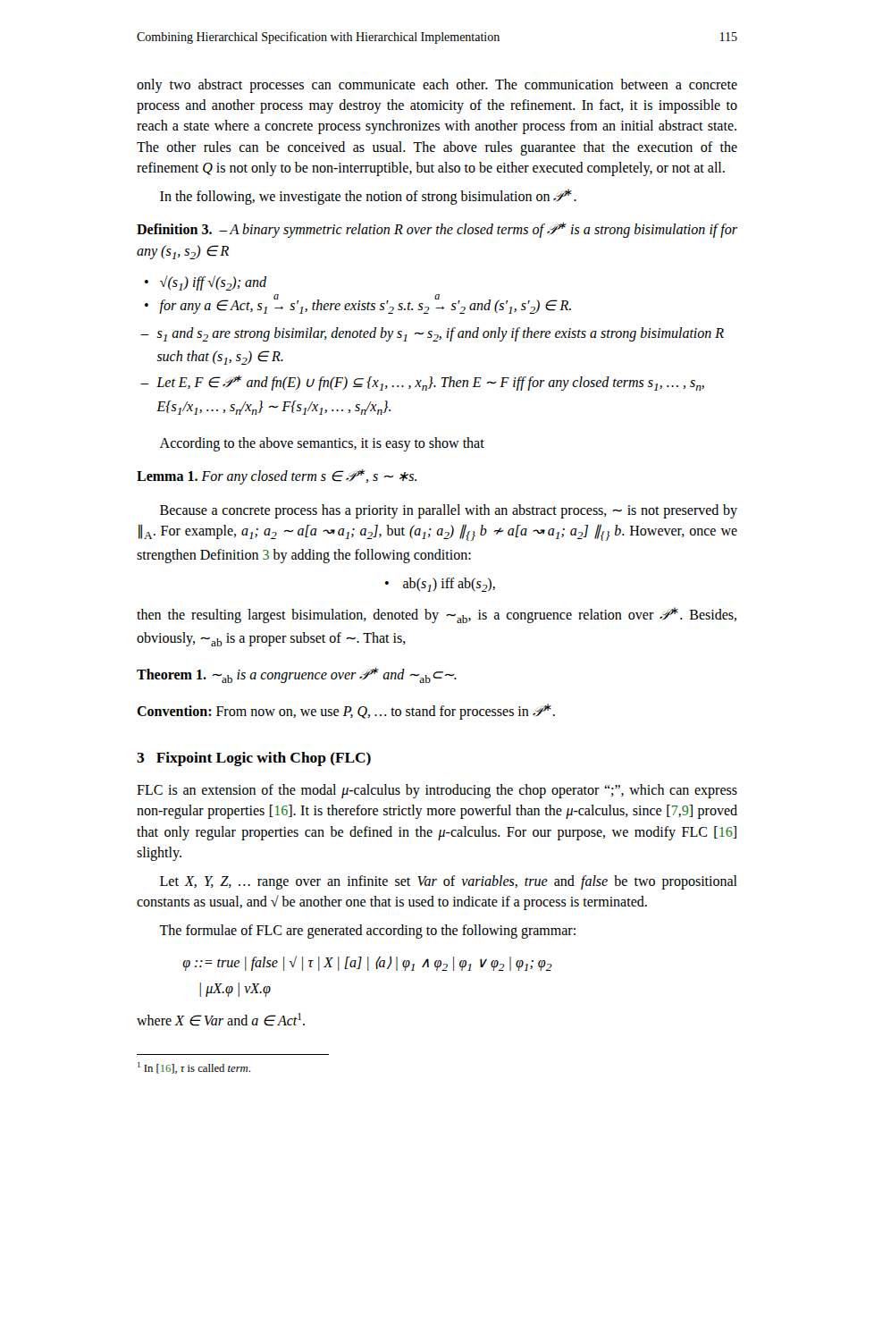Combining Hierarchical Specification with Hierarchical Implementation 115
only two abstract processes can communicate each other. The communication between a concrete process and another process may destroy the atomicity of the refinement. In fact, it is impossible to reach a state where a concrete process synchronizes with another process from an initial abstract state. The other rules can be conceived as usual. The above rules guarantee that the execution of the refinement Q is not only to be non-interruptible, but also to be either executed completely, or not at all.
In the following, we investigate the notion of strong bisimulation on 𝒫∗.
Definition 3. – A binary symmetric relation R over the closed terms of 𝒫∗ is a strong bisimulation if for any (s1, s2) ∈ R
(s1) iff (s2); and
for any a ∈ Act, s1 a→ s′1, there exists s′2 s.t. s2 a→ s′2 and (s′1, s′2) ∈ R.
s1 and s2 are strong bisimilar, denoted by s1 ∼ s2, if and only if there exists a strong bisimulation R such that (s1, s2) ∈ R.
Let E, F ∈ 𝒫∗ and fn(E) ∪ fn(F) ⊆ {x1, … , xn}. Then E ∼ F iff for any closed terms s1, … , sn, E{s1/x1, … , sn/xn} ∼ F{s1/x1, … , sn/xn}.
According to the above semantics, it is easy to show that
Lemma 1. For any closed term s ∈ 𝒫∗, s ∼ ∗s.
Because a concrete process has a priority in parallel with an abstract process, ∼ is not preserved by ∥A. For example, a1; a2 ∼ a[a ↝ a1; a2], but (a1; a2) ∥{} b ≁ a[a ↝ a1; a2] ∥{} b. However, once we strengthen Definition 3 by adding the following condition:
• ab(s1) iff ab(s2),
then the resulting largest bisimulation, denoted by ∼ab, is a congruence relation over 𝒫∗. Besides, obviously, ∼ab is a proper subset of ∼. That is,
Theorem 1. ∼ab is a congruence over 𝒫∗ and ∼ab⊂∼.
Convention: From now on, we use P, Q, … to stand for processes in 𝒫∗.
3 Fixpoint Logic with Chop (FLC)
FLC is an extension of the modal μ-calculus by introducing the chop operator “;”, which can express non-regular properties [16]. It is therefore strictly more powerful than the μ-calculus, since [7,9] proved that only regular properties can be defined in the μ-calculus. For our purpose, we modify FLC [16] slightly.
Let X, Y, Z, … range over an infinite set Var of variables, true and false be two propositional constants as usual, and be another one that is used to indicate if a process is terminated.
The formulae of FLC are generated according to the following grammar:
φ ::= true | false | | τ | X | [a] | ⟨a⟩ | φ1 ∧ φ2 | φ1 ∨ φ2 | φ1; φ2
| μX.φ | νX.φ
where X ∈ Var and a ∈ Act1.
1 In [16], τ is called term.